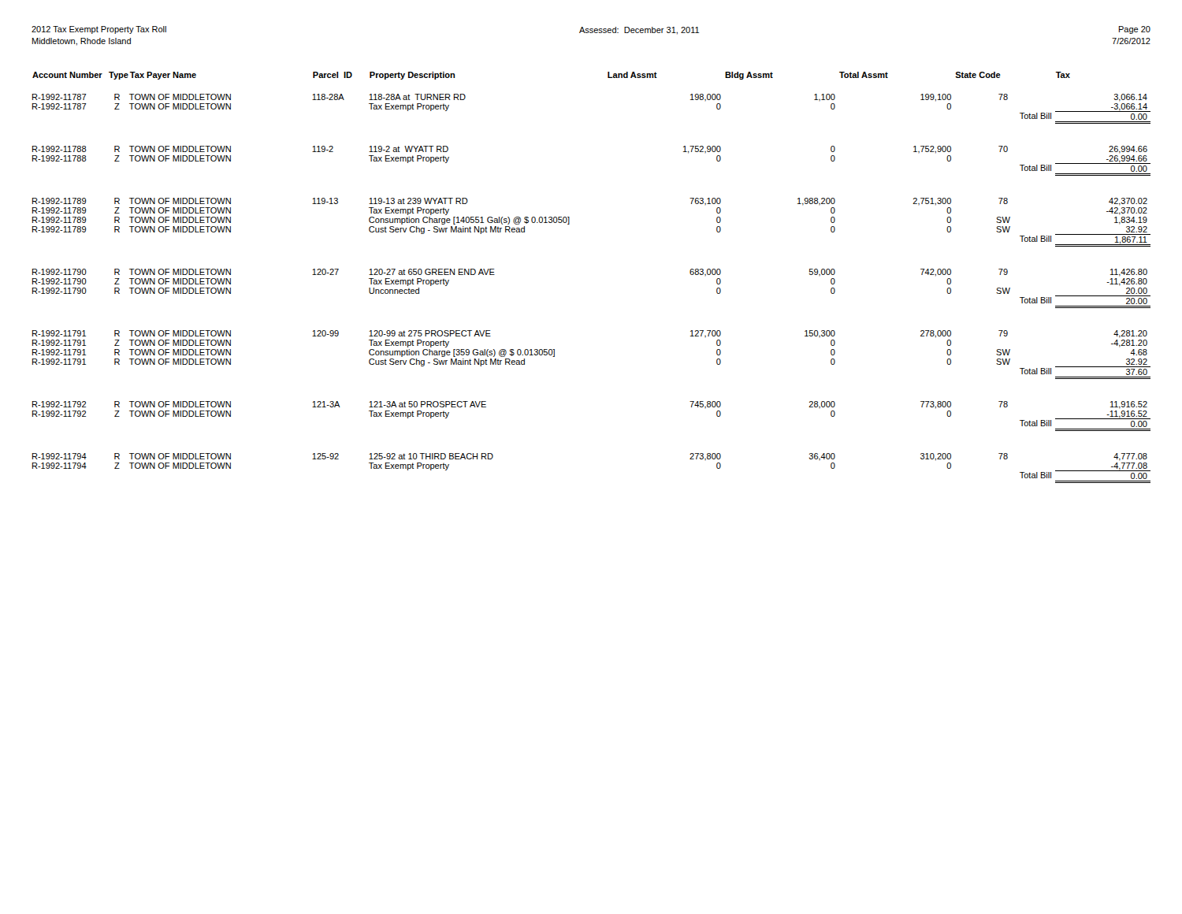2012 Tax Exempt Property Tax Roll
Middletown, Rhode Island
Assessed: December 31, 2011
Page 20
7/26/2012
| Account Number | Type | Tax Payer Name | Parcel ID | Property Description | Land Assmt | Bldg Assmt | Total Assmt | State Code | Tax |
| --- | --- | --- | --- | --- | --- | --- | --- | --- | --- |
| R-1992-11787 | R | TOWN OF MIDDLETOWN | 118-28A | 118-28A at TURNER RD | 198,000 | 1,100 | 199,100 | 78 | 3,066.14 |
| R-1992-11787 | Z | TOWN OF MIDDLETOWN | | Tax Exempt Property | 0 | 0 | 0 | | -3,066.14 |
| | Total Bill | 0.00 |
| R-1992-11788 | R | TOWN OF MIDDLETOWN | 119-2 | 119-2 at WYATT RD | 1,752,900 | 0 | 1,752,900 | 70 | 26,994.66 |
| R-1992-11788 | Z | TOWN OF MIDDLETOWN | | Tax Exempt Property | 0 | 0 | 0 | | -26,994.66 |
| | Total Bill | 0.00 |
| R-1992-11789 | R | TOWN OF MIDDLETOWN | 119-13 | 119-13 at 239 WYATT RD | 763,100 | 1,988,200 | 2,751,300 | 78 | 42,370.02 |
| R-1992-11789 | Z | TOWN OF MIDDLETOWN | | Tax Exempt Property | 0 | 0 | 0 | | -42,370.02 |
| R-1992-11789 | R | TOWN OF MIDDLETOWN | | Consumption Charge [140551 Gal(s) @ $ 0.013050] | 0 | 0 | 0 | SW | 1,834.19 |
| R-1992-11789 | R | TOWN OF MIDDLETOWN | | Cust Serv Chg - Swr Maint Npt Mtr Read | 0 | 0 | 0 | SW | 32.92 |
| | Total Bill | 1,867.11 |
| R-1992-11790 | R | TOWN OF MIDDLETOWN | 120-27 | 120-27 at 650 GREEN END AVE | 683,000 | 59,000 | 742,000 | 79 | 11,426.80 |
| R-1992-11790 | Z | TOWN OF MIDDLETOWN | | Tax Exempt Property | 0 | 0 | 0 | | -11,426.80 |
| R-1992-11790 | R | TOWN OF MIDDLETOWN | | Unconnected | 0 | 0 | 0 | SW | 20.00 |
| | Total Bill | 20.00 |
| R-1992-11791 | R | TOWN OF MIDDLETOWN | 120-99 | 120-99 at 275 PROSPECT AVE | 127,700 | 150,300 | 278,000 | 79 | 4,281.20 |
| R-1992-11791 | Z | TOWN OF MIDDLETOWN | | Tax Exempt Property | 0 | 0 | 0 | | -4,281.20 |
| R-1992-11791 | R | TOWN OF MIDDLETOWN | | Consumption Charge [359 Gal(s) @ $ 0.013050] | 0 | 0 | 0 | SW | 4.68 |
| R-1992-11791 | R | TOWN OF MIDDLETOWN | | Cust Serv Chg - Swr Maint Npt Mtr Read | 0 | 0 | 0 | SW | 32.92 |
| | Total Bill | 37.60 |
| R-1992-11792 | R | TOWN OF MIDDLETOWN | 121-3A | 121-3A at 50 PROSPECT AVE | 745,800 | 28,000 | 773,800 | 78 | 11,916.52 |
| R-1992-11792 | Z | TOWN OF MIDDLETOWN | | Tax Exempt Property | 0 | 0 | 0 | | -11,916.52 |
| | Total Bill | 0.00 |
| R-1992-11794 | R | TOWN OF MIDDLETOWN | 125-92 | 125-92 at 10 THIRD BEACH RD | 273,800 | 36,400 | 310,200 | 78 | 4,777.08 |
| R-1992-11794 | Z | TOWN OF MIDDLETOWN | | Tax Exempt Property | 0 | 0 | 0 | | -4,777.08 |
| | Total Bill | 0.00 |